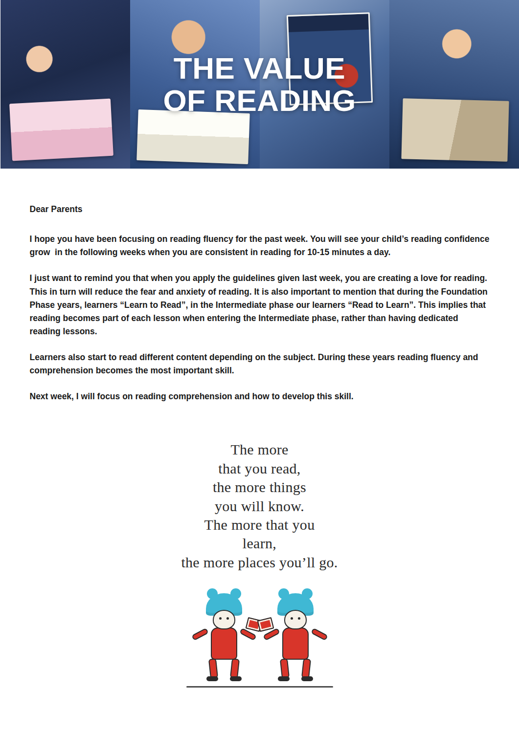The Value of Reading
Dear Parents
I hope you have been focusing on reading fluency for the past week. You will see your child’s reading confidence grow in the following weeks when you are consistent in reading for 10-15 minutes a day.
I just want to remind you that when you apply the guidelines given last week, you are creating a love for reading. This in turn will reduce the fear and anxiety of reading. It is also important to mention that during the Foundation Phase years, learners “Learn to Read”, in the Intermediate phase our learners “Read to Learn”. This implies that reading becomes part of each lesson when entering the Intermediate phase, rather than having dedicated reading lessons.
Learners also start to read different content depending on the subject. During these years reading fluency and comprehension becomes the most important skill.
Next week, I will focus on reading comprehension and how to develop this skill.
The more that you read, the more things you will know. The more that you learn, the more places you’ll go.